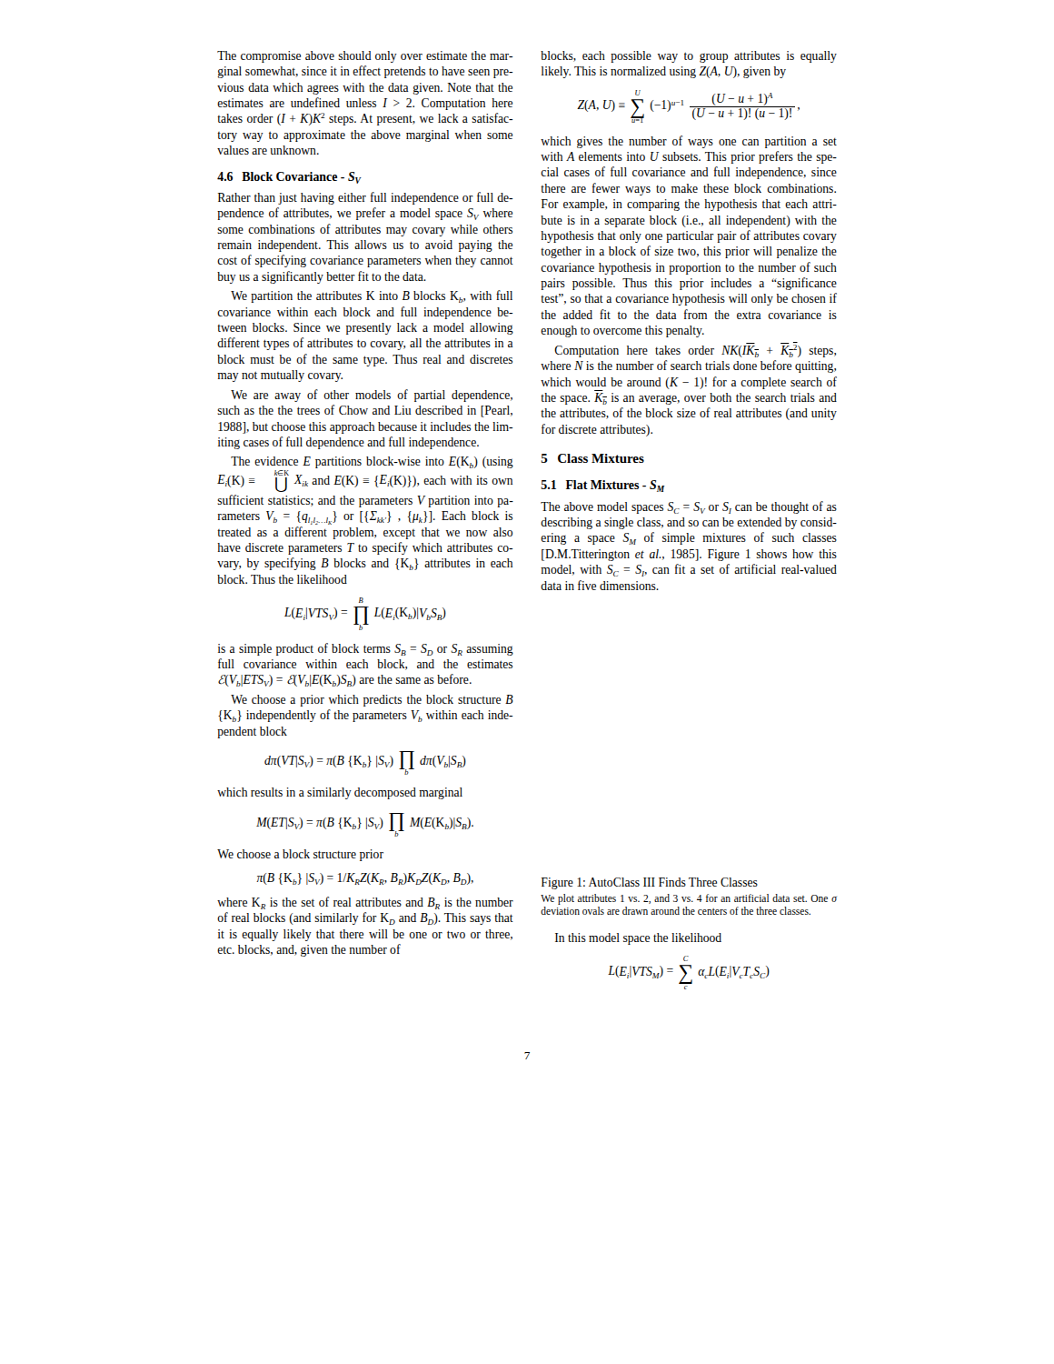The compromise above should only over estimate the marginal somewhat, since it in effect pretends to have seen previous data which agrees with the data given. Note that the estimates are undefined unless I > 2. Computation here takes order (I + K)K2 steps. At present, we lack a satisfactory way to approximate the above marginal when some values are unknown.
4.6 Block Covariance - SV
Rather than just having either full independence or full dependence of attributes, we prefer a model space SV where some combinations of attributes may covary while others remain independent. This allows us to avoid paying the cost of specifying covariance parameters when they cannot buy us a significantly better fit to the data.
We partition the attributes K into B blocks Kb, with full covariance within each block and full independence between blocks. Since we presently lack a model allowing different types of attributes to covary, all the attributes in a block must be of the same type. Thus real and discretes may not mutually covary.
We are away of other models of partial dependence, such as the the trees of Chow and Liu described in [Pearl, 1988], but choose this approach because it includes the limiting cases of full dependence and full independence.
The evidence E partitions block-wise into E(Kb) (using Ei(K) ≡ k∈K⋃ Xik and E(K) ≡ {Ei(K)}), each with its own sufficient statistics; and the parameters V partition into parameters Vb = {ql1l2…lK} or [{Σkk′} , {μk}]. Each block is treated as a different problem, except that we now also have discrete parameters T to specify which attributes covary, by specifying B blocks and {Kb} attributes in each block. Thus the likelihood
L(Ei|VTSV) = B∏b L(Ei(Kb)|VbSB)
is a simple product of block terms SB = SD or SR assuming full covariance within each block, and the estimates ℰ(Vb|ETSV) = ℰ(Vb|E(Kb)SB) are the same as before.
We choose a prior which predicts the block structure B {Kb} independently of the parameters Vb within each independent block
dπ(VT|SV) = π(B {Kb} |SV) ∏b dπ(Vb|SB)
which results in a similarly decomposed marginal
M(ET|SV) = π(B {Kb} |SV) ∏b M(E(Kb)|SB).
We choose a block structure prior
π(B {Kb} |SV) = 1/KRZ(KR, BR)KDZ(KD, BD),
where KR is the set of real attributes and BR is the number of real blocks (and similarly for KD and BD). This says that it is equally likely that there will be one or two or three, etc. blocks, and, given the number of
blocks, each possible way to group attributes is equally likely. This is normalized using Z(A, U), given by
Z(A, U) ≡ U∑u=1 (−1)u−1 (U − u + 1)A (U − u + 1)! (u − 1)! ,
which gives the number of ways one can partition a set with A elements into U subsets. This prior prefers the special cases of full covariance and full independence, since there are fewer ways to make these block combinations. For example, in comparing the hypothesis that each attribute is in a separate block (i.e., all independent) with the hypothesis that only one particular pair of attributes covary together in a block of size two, this prior will penalize the covariance hypothesis in proportion to the number of such pairs possible. Thus this prior includes a “significance test”, so that a covariance hypothesis will only be chosen if the added fit to the data from the extra covariance is enough to overcome this penalty.
Computation here takes order NK(IKb + Kb2) steps, where N is the number of search trials done before quitting, which would be around (K − 1)! for a complete search of the space. Kb is an average, over both the search trials and the attributes, of the block size of real attributes (and unity for discrete attributes).
5 Class Mixtures
5.1 Flat Mixtures - SM
The above model spaces SC = SV or SI can be thought of as describing a single class, and so can be extended by considering a space SM of simple mixtures of such classes [D.M.Titterington et al., 1985]. Figure 1 shows how this model, with SC = SI, can fit a set of artificial real-valued data in five dimensions.
Figure 1: AutoClass III Finds Three Classes
We plot attributes 1 vs. 2, and 3 vs. 4 for an artificial data set. One σ deviation ovals are drawn around the centers of the three classes.
In this model space the likelihood
L(Ei|VTSM) = C∑c αcL(Ei|VcTcSC)
7